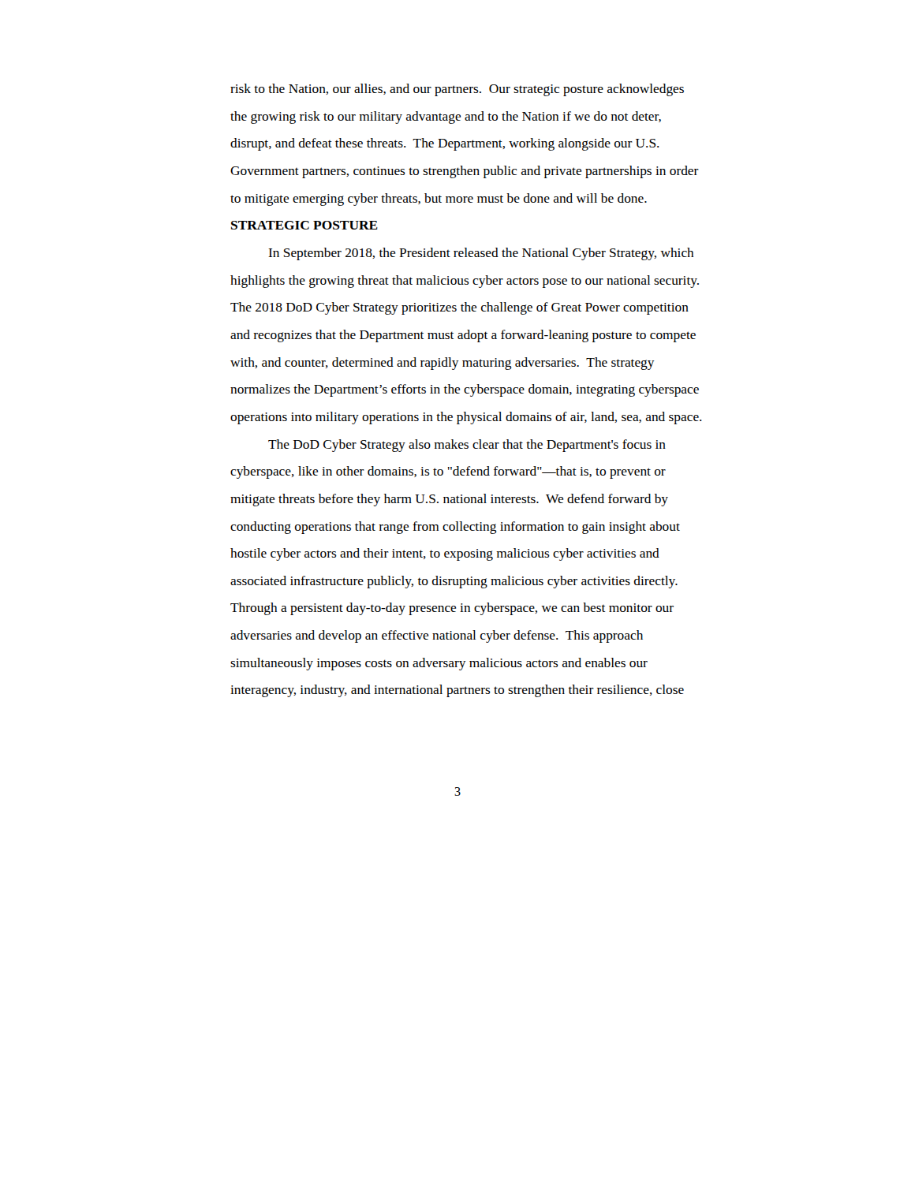risk to the Nation, our allies, and our partners. Our strategic posture acknowledges the growing risk to our military advantage and to the Nation if we do not deter, disrupt, and defeat these threats. The Department, working alongside our U.S. Government partners, continues to strengthen public and private partnerships in order to mitigate emerging cyber threats, but more must be done and will be done.
STRATEGIC POSTURE
In September 2018, the President released the National Cyber Strategy, which highlights the growing threat that malicious cyber actors pose to our national security. The 2018 DoD Cyber Strategy prioritizes the challenge of Great Power competition and recognizes that the Department must adopt a forward-leaning posture to compete with, and counter, determined and rapidly maturing adversaries. The strategy normalizes the Department’s efforts in the cyberspace domain, integrating cyberspace operations into military operations in the physical domains of air, land, sea, and space.
The DoD Cyber Strategy also makes clear that the Department's focus in cyberspace, like in other domains, is to "defend forward"—that is, to prevent or mitigate threats before they harm U.S. national interests. We defend forward by conducting operations that range from collecting information to gain insight about hostile cyber actors and their intent, to exposing malicious cyber activities and associated infrastructure publicly, to disrupting malicious cyber activities directly. Through a persistent day-to-day presence in cyberspace, we can best monitor our adversaries and develop an effective national cyber defense. This approach simultaneously imposes costs on adversary malicious actors and enables our interagency, industry, and international partners to strengthen their resilience, close
3